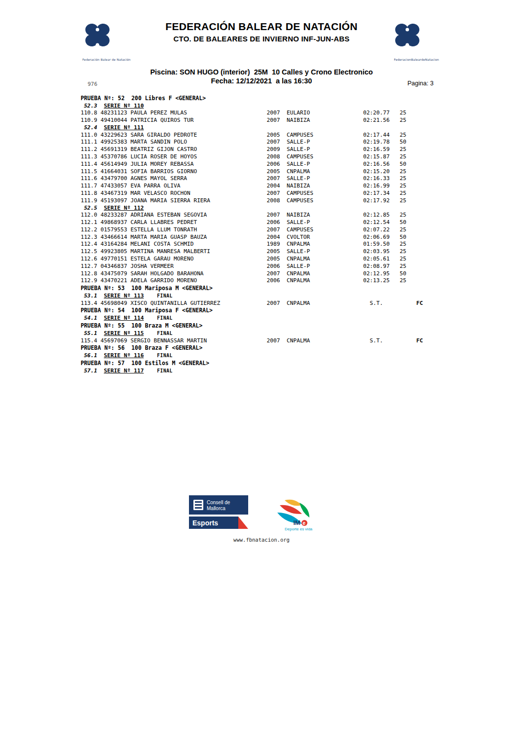Federación Balear de Natación
FEDERACIÓN BALEAR DE NATACIÓN
CTO. DE BALEARES DE INVIERNO INF-JUN-ABS
FederacionBaleardeNatacion
Piscina: SON HUGO (interior) 25M 10 Calles y Crono Electronico
976
Fecha: 12/12/2021 a las 16:30
Pagina: 3
PRUEBA Nº: 52 200 Libres F <GENERAL> 52.3 SERIE Nº 110 110.8 48231123 PAULA PEREZ MULAS 2007 EULARIO 02:20.77 25 110.9 49410044 PATRICIA QUIROS TUR 2007 NAIBIZA 02:21.56 25 52.4 SERIE Nº 111 111.0 43229623 SARA GIRALDO PEDROTE 2005 CAMPUSES 02:17.44 25 111.1 49925383 MARTA SANDIN POLO 2007 SALLE-P 02:19.78 50 111.2 45691319 BEATRIZ GIJON CASTRO 2009 SALLE-P 02:16.59 25 111.3 45370786 LUCIA ROSER DE HOYOS 2008 CAMPUSES 02:15.87 25 111.4 45614949 JULIA MOREY REBASSA 2006 SALLE-P 02:16.56 50 111.5 41664031 SOFIA BARRIOS GIORNO 2005 CNPALMA 02:15.20 25 111.6 43479700 AGNES MAYOL SERRA 2007 SALLE-P 02:16.33 25 111.7 47433057 EVA PARRA OLIVA 2004 NAIBIZA 02:16.99 25 111.8 43467319 MAR VELASCO ROCHON 2007 CAMPUSES 02:17.34 25 111.9 45193097 JOANA MARIA SIERRA RIERA 2008 CAMPUSES 02:17.92 25 52.5 SERIE Nº 112 112.0 48233287 ADRIANA ESTEBAN SEGOVIA 2007 NAIBIZA 02:12.85 25 112.1 49868937 CARLA LLABRES PEDRET 2006 SALLE-P 02:12.54 50 112.2 01579553 ESTELLA LLUM TONRATH 2007 CAMPUSES 02:07.22 25 112.3 43466614 MARTA MARIA GUASP BAUZA 2004 CVOLTOR 02:06.69 50 112.4 43164284 MELANI COSTA SCHMID 1989 CNPALMA 01:59.50 25 112.5 49923805 MARTINA MANRESA MALBERTI 2005 SALLE-P 02:03.95 25 112.6 49770151 ESTELA GARAU MORENO 2005 CNPALMA 02:05.61 25 112.7 04346837 JOSHA VERMEER 2006 SALLE-P 02:08.97 25 112.8 43475079 SARAH HOLGADO BARAHONA 2007 CNPALMA 02:12.95 50 112.9 43470221 ADELA GARRIDO MORENO 2006 CNPALMA 02:13.25 25 PRUEBA Nº: 53 100 Mariposa M <GENERAL> 53.1 SERIE Nº 113 FINAL 113.4 45698049 XISCO QUINTANILLA GUTIERREZ 2007 CNPALMA S.T. FC PRUEBA Nº: 54 100 Mariposa F <GENERAL> 54.1 SERIE Nº 114 FINAL PRUEBA Nº: 55 100 Braza M <GENERAL> 55.1 SERIE Nº 115 FINAL 115.4 45697069 SERGIO BENNASSAR MARTIN 2007 CNPALMA S.T. FC PRUEBA Nº: 56 100 Braza F <GENERAL> 56.1 SERIE Nº 116 FINAL PRUEBA Nº: 57 100 Estilos M <GENERAL> 57.1 SERIE Nº 117 FINAL
www.fbnatacion.org